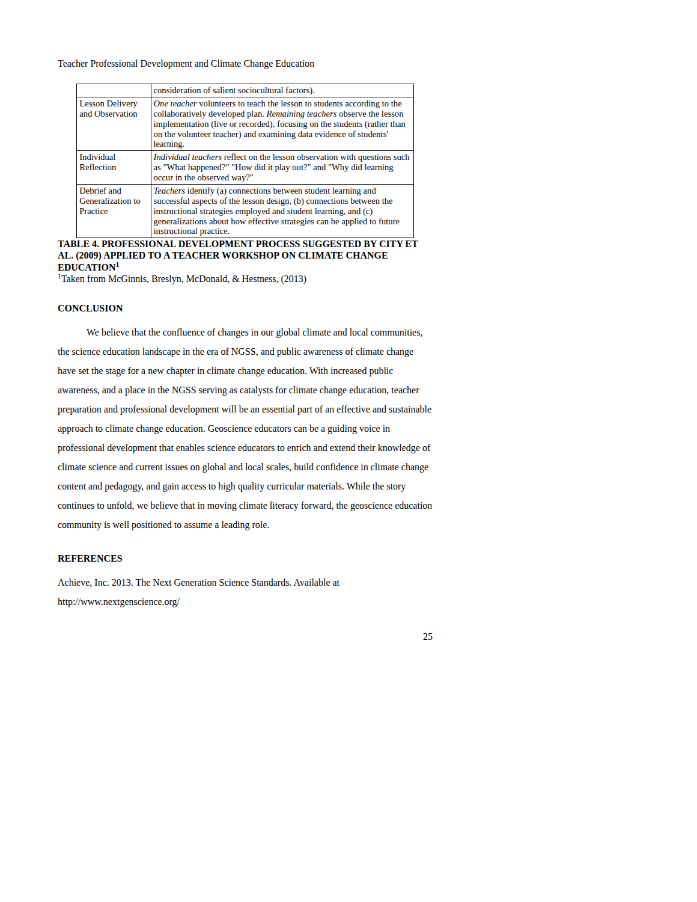Teacher Professional Development and Climate Change Education
| | consideration of salient sociocultural factors). |
| Lesson Delivery and Observation | One teacher volunteers to teach the lesson to students according to the collaboratively developed plan. Remaining teachers observe the lesson implementation (live or recorded), focusing on the students (rather than on the volunteer teacher) and examining data evidence of students' learning. |
| Individual Reflection | Individual teachers reflect on the lesson observation with questions such as "What happened?" "How did it play out?" and "Why did learning occur in the observed way?" |
| Debrief and Generalization to Practice | Teachers identify (a) connections between student learning and successful aspects of the lesson design, (b) connections between the instructional strategies employed and student learning, and (c) generalizations about how effective strategies can be applied to future instructional practice. |
TABLE 4. PROFESSIONAL DEVELOPMENT PROCESS SUGGESTED BY CITY ET AL. (2009) APPLIED TO A TEACHER WORKSHOP ON CLIMATE CHANGE EDUCATION1
1Taken from McGinnis, Breslyn, McDonald, & Hestness, (2013)
CONCLUSION
We believe that the confluence of changes in our global climate and local communities, the science education landscape in the era of NGSS, and public awareness of climate change have set the stage for a new chapter in climate change education. With increased public awareness, and a place in the NGSS serving as catalysts for climate change education, teacher preparation and professional development will be an essential part of an effective and sustainable approach to climate change education. Geoscience educators can be a guiding voice in professional development that enables science educators to enrich and extend their knowledge of climate science and current issues on global and local scales, build confidence in climate change content and pedagogy, and gain access to high quality curricular materials. While the story continues to unfold, we believe that in moving climate literacy forward, the geoscience education community is well positioned to assume a leading role.
REFERENCES
Achieve, Inc. 2013. The Next Generation Science Standards. Available at
http://www.nextgenscience.org/
25